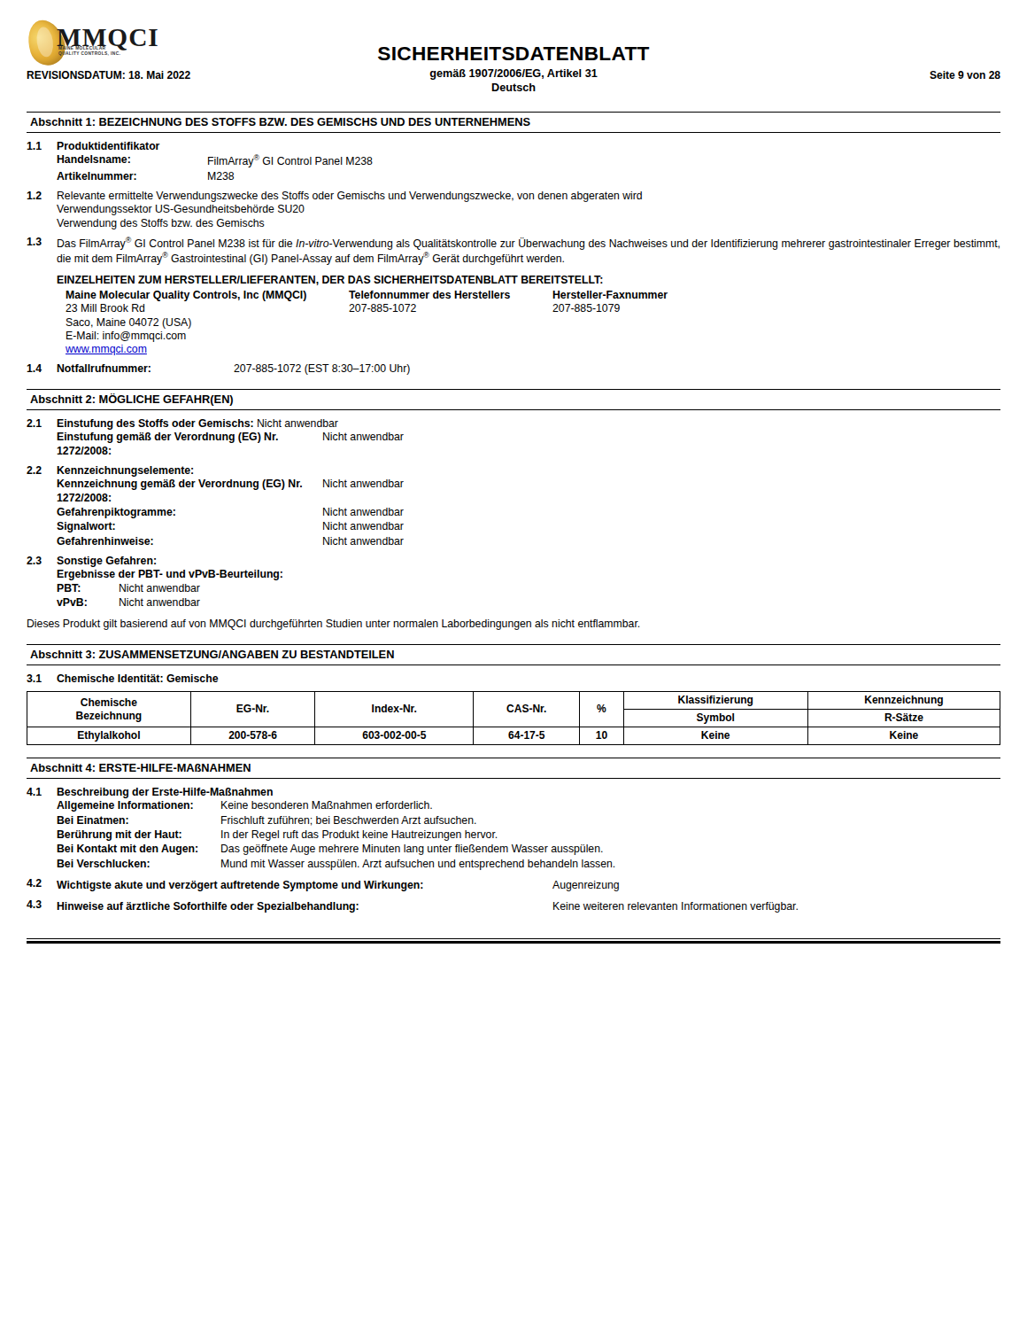MMQCI
MAINE MOLECULAR
QUALITY CONTROLS, INC.
SICHERHEITSDATENBLATT
gemäß 1907/2006/EG, Artikel 31
Deutsch
REVISIONSDATUM: 18. Mai 2022
Seite 9 von 28
Abschnitt 1: BEZEICHNUNG DES STOFFS BZW. DES GEMISCHS UND DES UNTERNEHMENS
1.1
Produktidentifikator
Handelsname:
FilmArray® GI Control Panel M238
Artikelnummer:
M238
1.2
Relevante ermittelte Verwendungszwecke des Stoffs oder Gemischs und Verwendungszwecke, von denen abgeraten wird
Verwendungssektor US-Gesundheitsbehörde SU20
Verwendung des Stoffs bzw. des Gemischs
1.3
Das FilmArray® GI Control Panel M238 ist für die In-vitro-Verwendung als Qualitätskontrolle zur Überwachung des Nachweises und der Identifizierung mehrerer gastrointestinaler Erreger bestimmt, die mit dem FilmArray® Gastrointestinal (GI) Panel-Assay auf dem FilmArray® Gerät durchgeführt werden.
EINZELHEITEN ZUM HERSTELLER/LIEFERANTEN, DER DAS SICHERHEITSDATENBLATT BEREITSTELLT:
Maine Molecular Quality Controls, Inc (MMQCI)
23 Mill Brook Rd
Saco, Maine 04072 (USA)
E-Mail: info@mmqci.com
www.mmqci.com
Telefonnummer des Herstellers
207-885-1072
Hersteller-Faxnummer
207-885-1079
1.4
Notfallrufnummer:
207-885-1072 (EST 8:30–17:00 Uhr)
Abschnitt 2: MÖGLICHE GEFAHR(EN)
2.1
Einstufung des Stoffs oder Gemischs: Nicht anwendbar
Einstufung gemäß der Verordnung (EG) Nr. 1272/2008:
Nicht anwendbar
2.2
Kennzeichnungselemente:
Kennzeichnung gemäß der Verordnung (EG) Nr. 1272/2008:
Nicht anwendbar
Gefahrenpiktogramme:
Nicht anwendbar
Signalwort:
Nicht anwendbar
Gefahrenhinweise:
Nicht anwendbar
2.3
Sonstige Gefahren:
Ergebnisse der PBT- und vPvB-Beurteilung:
PBT:
Nicht anwendbar
vPvB:
Nicht anwendbar
Dieses Produkt gilt basierend auf von MMQCI durchgeführten Studien unter normalen Laborbedingungen als nicht entflammbar.
Abschnitt 3: ZUSAMMENSETZUNG/ANGABEN ZU BESTANDTEILEN
3.1
Chemische Identität: Gemische
| Chemische Bezeichnung | EG-Nr. | Index-Nr. | CAS-Nr. | % | Klassifizierung | Kennzeichnung |
| --- | --- | --- | --- | --- | --- | --- |
| Symbol | R-Sätze |
| Ethylalkohol | 200-578-6 | 603-002-00-5 | 64-17-5 | 10 | Keine | Keine |
Abschnitt 4: ERSTE-HILFE-MAßNAHMEN
4.1
Beschreibung der Erste-Hilfe-Maßnahmen
Allgemeine Informationen:
Keine besonderen Maßnahmen erforderlich.
Bei Einatmen:
Frischluft zuführen; bei Beschwerden Arzt aufsuchen.
Berührung mit der Haut:
In der Regel ruft das Produkt keine Hautreizungen hervor.
Bei Kontakt mit den Augen:
Das geöffnete Auge mehrere Minuten lang unter fließendem Wasser ausspülen.
Bei Verschlucken:
Mund mit Wasser ausspülen. Arzt aufsuchen und entsprechend behandeln lassen.
4.2
Wichtigste akute und verzögert auftretende Symptome und Wirkungen:
Augenreizung
4.3
Hinweise auf ärztliche Soforthilfe oder Spezialbehandlung:
Keine weiteren relevanten Informationen verfügbar.